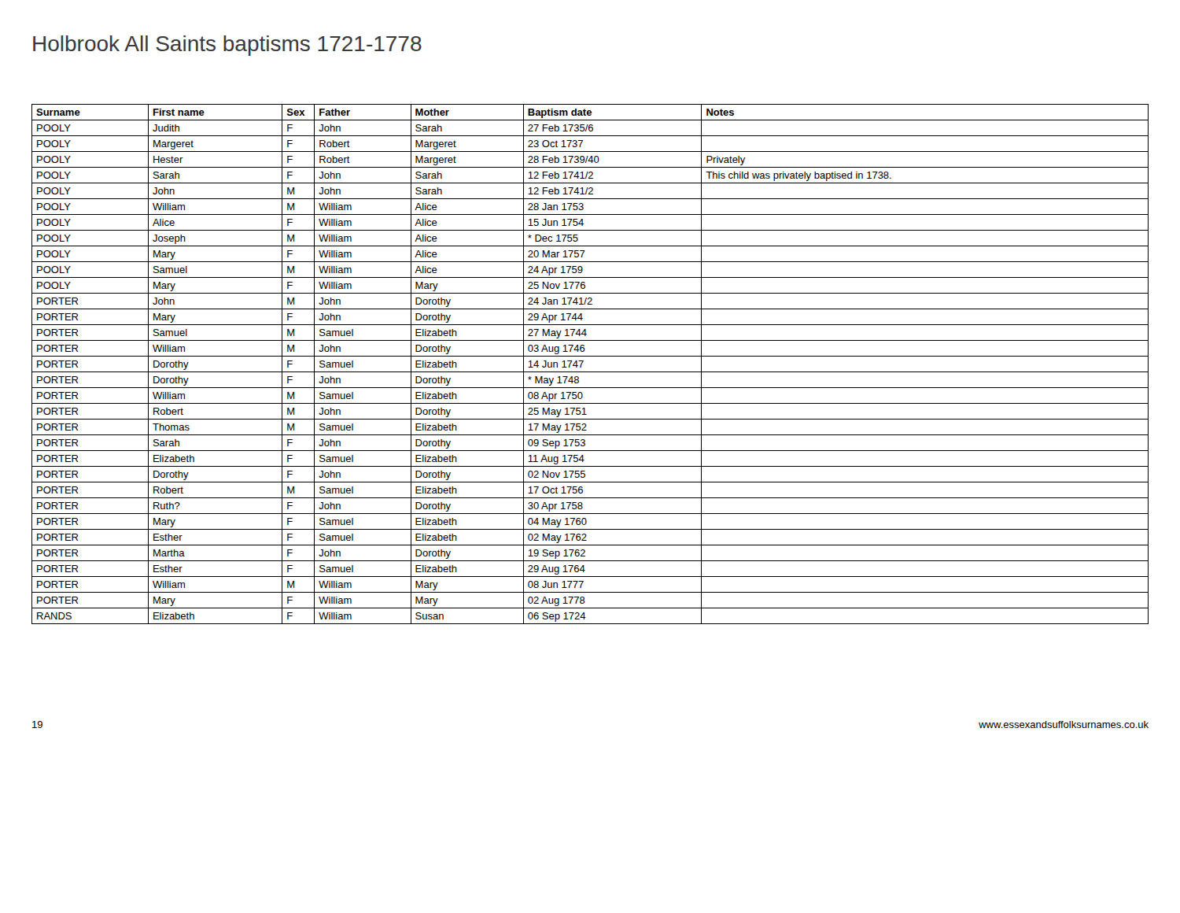Holbrook All Saints baptisms 1721-1778
| Surname | First name | Sex | Father | Mother | Baptism date | Notes |
| --- | --- | --- | --- | --- | --- | --- |
| POOLY | Judith | F | John | Sarah | 27 Feb 1735/6 | |
| POOLY | Margeret | F | Robert | Margeret | 23 Oct 1737 | |
| POOLY | Hester | F | Robert | Margeret | 28 Feb 1739/40 | Privately |
| POOLY | Sarah | F | John | Sarah | 12 Feb 1741/2 | This child was privately baptised in 1738. |
| POOLY | John | M | John | Sarah | 12 Feb 1741/2 | |
| POOLY | William | M | William | Alice | 28 Jan 1753 | |
| POOLY | Alice | F | William | Alice | 15 Jun 1754 | |
| POOLY | Joseph | M | William | Alice | * Dec 1755 | |
| POOLY | Mary | F | William | Alice | 20 Mar 1757 | |
| POOLY | Samuel | M | William | Alice | 24 Apr 1759 | |
| POOLY | Mary | F | William | Mary | 25 Nov 1776 | |
| PORTER | John | M | John | Dorothy | 24 Jan 1741/2 | |
| PORTER | Mary | F | John | Dorothy | 29 Apr 1744 | |
| PORTER | Samuel | M | Samuel | Elizabeth | 27 May 1744 | |
| PORTER | William | M | John | Dorothy | 03 Aug 1746 | |
| PORTER | Dorothy | F | Samuel | Elizabeth | 14 Jun 1747 | |
| PORTER | Dorothy | F | John | Dorothy | * May 1748 | |
| PORTER | William | M | Samuel | Elizabeth | 08 Apr 1750 | |
| PORTER | Robert | M | John | Dorothy | 25 May 1751 | |
| PORTER | Thomas | M | Samuel | Elizabeth | 17 May 1752 | |
| PORTER | Sarah | F | John | Dorothy | 09 Sep 1753 | |
| PORTER | Elizabeth | F | Samuel | Elizabeth | 11 Aug 1754 | |
| PORTER | Dorothy | F | John | Dorothy | 02 Nov 1755 | |
| PORTER | Robert | M | Samuel | Elizabeth | 17 Oct 1756 | |
| PORTER | Ruth? | F | John | Dorothy | 30 Apr 1758 | |
| PORTER | Mary | F | Samuel | Elizabeth | 04 May 1760 | |
| PORTER | Esther | F | Samuel | Elizabeth | 02 May 1762 | |
| PORTER | Martha | F | John | Dorothy | 19 Sep 1762 | |
| PORTER | Esther | F | Samuel | Elizabeth | 29 Aug 1764 | |
| PORTER | William | M | William | Mary | 08 Jun 1777 | |
| PORTER | Mary | F | William | Mary | 02 Aug 1778 | |
| RANDS | Elizabeth | F | William | Susan | 06 Sep 1724 | |
19 www.essexandsuffolksurnames.co.uk